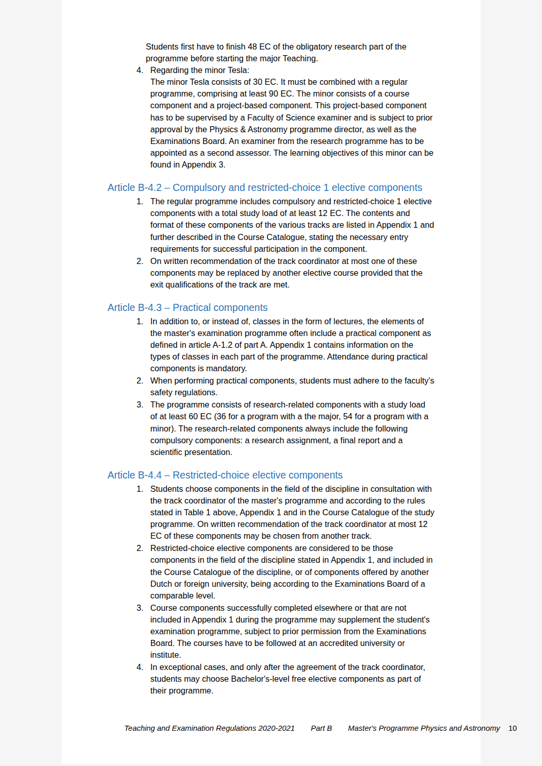Students first have to finish 48 EC of the obligatory research part of the programme before starting the major Teaching.
Regarding the minor Tesla:
The minor Tesla consists of 30 EC. It must be combined with a regular programme, comprising at least 90 EC. The minor consists of a course component and a project-based component. This project-based component has to be supervised by a Faculty of Science examiner and is subject to prior approval by the Physics & Astronomy programme director, as well as the Examinations Board. An examiner from the research programme has to be appointed as a second assessor. The learning objectives of this minor can be found in Appendix 3.
Article B-4.2 – Compulsory and restricted-choice 1 elective components
The regular programme includes compulsory and restricted-choice 1 elective components with a total study load of at least 12 EC. The contents and format of these components of the various tracks are listed in Appendix 1 and further described in the Course Catalogue, stating the necessary entry requirements for successful participation in the component.
On written recommendation of the track coordinator at most one of these components may be replaced by another elective course provided that the exit qualifications of the track are met.
Article B-4.3 – Practical components
In addition to, or instead of, classes in the form of lectures, the elements of the master's examination programme often include a practical component as defined in article A-1.2 of part A. Appendix 1 contains information on the types of classes in each part of the programme. Attendance during practical components is mandatory.
When performing practical components, students must adhere to the faculty's safety regulations.
The programme consists of research-related components with a study load of at least 60 EC (36 for a program with a the major, 54 for a program with a minor). The research-related components always include the following compulsory components: a research assignment, a final report and a scientific presentation.
Article B-4.4 – Restricted-choice elective components
Students choose components in the field of the discipline in consultation with the track coordinator of the master's programme and according to the rules stated in Table 1 above, Appendix 1 and in the Course Catalogue of the study programme. On written recommendation of the track coordinator at most 12 EC of these components may be chosen from another track.
Restricted-choice elective components are considered to be those components in the field of the discipline stated in Appendix 1, and included in the Course Catalogue of the discipline, or of components offered by another Dutch or foreign university, being according to the Examinations Board of a comparable level.
Course components successfully completed elsewhere or that are not included in Appendix 1 during the programme may supplement the student's examination programme, subject to prior permission from the Examinations Board. The courses have to be followed at an accredited university or institute.
In exceptional cases, and only after the agreement of the track coordinator, students may choose Bachelor's-level free elective components as part of their programme.
Teaching and Examination Regulations 2020-2021 Part B Master's Programme Physics and Astronomy10